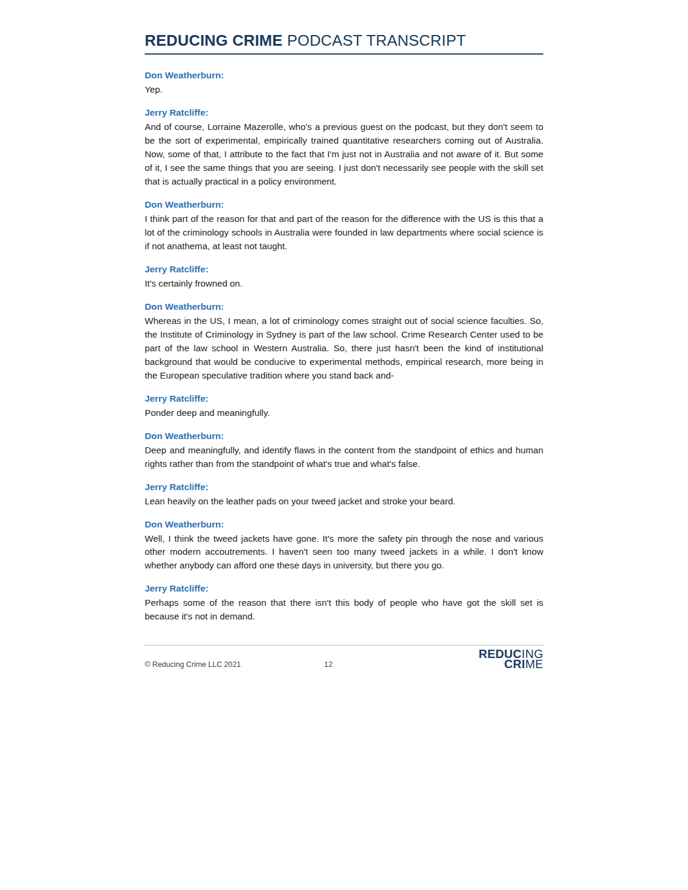Reducing Crime Podcast Transcript
Don Weatherburn:
Yep.
Jerry Ratcliffe:
And of course, Lorraine Mazerolle, who's a previous guest on the podcast, but they don't seem to be the sort of experimental, empirically trained quantitative researchers coming out of Australia. Now, some of that, I attribute to the fact that I'm just not in Australia and not aware of it. But some of it, I see the same things that you are seeing. I just don't necessarily see people with the skill set that is actually practical in a policy environment.
Don Weatherburn:
I think part of the reason for that and part of the reason for the difference with the US is this that a lot of the criminology schools in Australia were founded in law departments where social science is if not anathema, at least not taught.
Jerry Ratcliffe:
It's certainly frowned on.
Don Weatherburn:
Whereas in the US, I mean, a lot of criminology comes straight out of social science faculties. So, the Institute of Criminology in Sydney is part of the law school. Crime Research Center used to be part of the law school in Western Australia. So, there just hasn't been the kind of institutional background that would be conducive to experimental methods, empirical research, more being in the European speculative tradition where you stand back and-
Jerry Ratcliffe:
Ponder deep and meaningfully.
Don Weatherburn:
Deep and meaningfully, and identify flaws in the content from the standpoint of ethics and human rights rather than from the standpoint of what's true and what's false.
Jerry Ratcliffe:
Lean heavily on the leather pads on your tweed jacket and stroke your beard.
Don Weatherburn:
Well, I think the tweed jackets have gone. It's more the safety pin through the nose and various other modern accoutrements. I haven't seen too many tweed jackets in a while. I don't know whether anybody can afford one these days in university, but there you go.
Jerry Ratcliffe:
Perhaps some of the reason that there isn't this body of people who have got the skill set is because it's not in demand.
© Reducing Crime LLC 2021
12
Reduc ing
Cri me